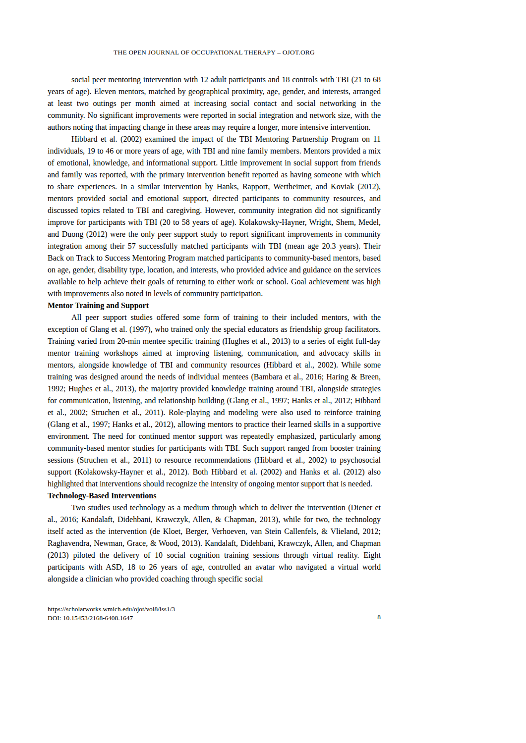THE OPEN JOURNAL OF OCCUPATIONAL THERAPY – OJOT.ORG
social peer mentoring intervention with 12 adult participants and 18 controls with TBI (21 to 68 years of age). Eleven mentors, matched by geographical proximity, age, gender, and interests, arranged at least two outings per month aimed at increasing social contact and social networking in the community. No significant improvements were reported in social integration and network size, with the authors noting that impacting change in these areas may require a longer, more intensive intervention.
Hibbard et al. (2002) examined the impact of the TBI Mentoring Partnership Program on 11 individuals, 19 to 46 or more years of age, with TBI and nine family members. Mentors provided a mix of emotional, knowledge, and informational support. Little improvement in social support from friends and family was reported, with the primary intervention benefit reported as having someone with which to share experiences. In a similar intervention by Hanks, Rapport, Wertheimer, and Koviak (2012), mentors provided social and emotional support, directed participants to community resources, and discussed topics related to TBI and caregiving. However, community integration did not significantly improve for participants with TBI (20 to 58 years of age). Kolakowsky-Hayner, Wright, Shem, Medel, and Duong (2012) were the only peer support study to report significant improvements in community integration among their 57 successfully matched participants with TBI (mean age 20.3 years). Their Back on Track to Success Mentoring Program matched participants to community-based mentors, based on age, gender, disability type, location, and interests, who provided advice and guidance on the services available to help achieve their goals of returning to either work or school. Goal achievement was high with improvements also noted in levels of community participation.
Mentor Training and Support
All peer support studies offered some form of training to their included mentors, with the exception of Glang et al. (1997), who trained only the special educators as friendship group facilitators. Training varied from 20-min mentee specific training (Hughes et al., 2013) to a series of eight full-day mentor training workshops aimed at improving listening, communication, and advocacy skills in mentors, alongside knowledge of TBI and community resources (Hibbard et al., 2002). While some training was designed around the needs of individual mentees (Bambara et al., 2016; Haring & Breen, 1992; Hughes et al., 2013), the majority provided knowledge training around TBI, alongside strategies for communication, listening, and relationship building (Glang et al., 1997; Hanks et al., 2012; Hibbard et al., 2002; Struchen et al., 2011). Role-playing and modeling were also used to reinforce training (Glang et al., 1997; Hanks et al., 2012), allowing mentors to practice their learned skills in a supportive environment. The need for continued mentor support was repeatedly emphasized, particularly among community-based mentor studies for participants with TBI. Such support ranged from booster training sessions (Struchen et al., 2011) to resource recommendations (Hibbard et al., 2002) to psychosocial support (Kolakowsky-Hayner et al., 2012). Both Hibbard et al. (2002) and Hanks et al. (2012) also highlighted that interventions should recognize the intensity of ongoing mentor support that is needed.
Technology-Based Interventions
Two studies used technology as a medium through which to deliver the intervention (Diener et al., 2016; Kandalaft, Didehbani, Krawczyk, Allen, & Chapman, 2013), while for two, the technology itself acted as the intervention (de Kloet, Berger, Verhoeven, van Stein Callenfels, & Vlieland, 2012; Raghavendra, Newman, Grace, & Wood, 2013). Kandalaft, Didehbani, Krawczyk, Allen, and Chapman (2013) piloted the delivery of 10 social cognition training sessions through virtual reality. Eight participants with ASD, 18 to 26 years of age, controlled an avatar who navigated a virtual world alongside a clinician who provided coaching through specific social
https://scholarworks.wmich.edu/ojot/vol8/iss1/3
DOI: 10.15453/2168-6408.1647
8